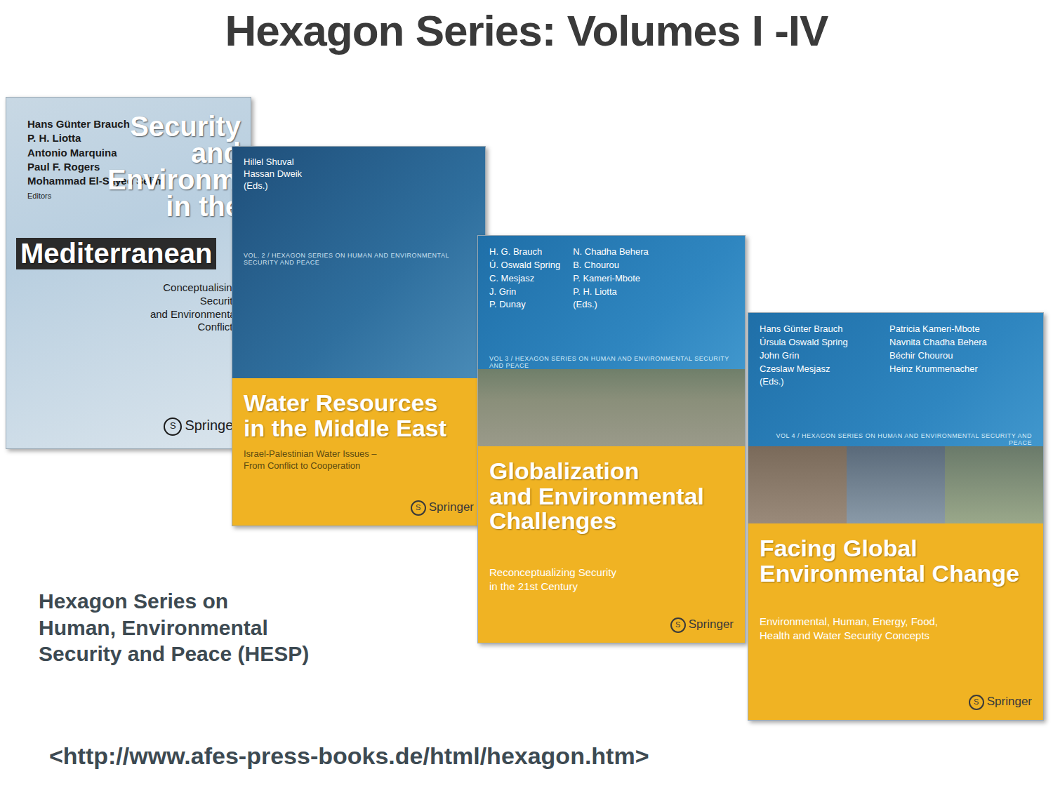Hexagon Series: Volumes I -IV
Hans Günter Brauch
P. H. Liotta
Antonio Marquina
Paul F. Rogers
Mohammad El-Sayed Selim
Editors
Security
and
Environment
in the
Mediterranean
Conceptualising
Security
and Environmental
Conflicts
SSpringer
Hillel Shuval
Hassan Dweik
(Eds.)
VOL. 2 / HEXAGON SERIES ON HUMAN AND ENVIRONMENTAL SECURITY AND PEACE
Water Resources
in the Middle East
Israel-Palestinian Water Issues –
From Conflict to Cooperation
SSpringer
| H. G. Brauch | N. Chadha Behera |
| Ú. Oswald Spring | B. Chourou |
| C. Mesjasz | P. Kameri-Mbote |
| J. Grin | P. H. Liotta |
| P. Dunay | (Eds.) |
VOL 3 / HEXAGON SERIES ON HUMAN AND ENVIRONMENTAL SECURITY AND PEACE
Globalization
and Environmental
Challenges
Reconceptualizing Security
in the 21st Century
SSpringer
| Hans Günter Brauch | Patricia Kameri-Mbote |
| Úrsula Oswald Spring | Navnita Chadha Behera |
| John Grin | Béchir Chourou |
| Czeslaw Mesjasz | Heinz Krummenacher |
| (Eds.) | |
VOL 4 / HEXAGON SERIES ON HUMAN AND ENVIRONMENTAL SECURITY AND PEACE
Facing Global
Environmental Change
Environmental, Human, Energy, Food,
Health and Water Security Concepts
SSpringer
Hexagon Series on
Human, Environmental
Security and Peace (HESP)
<http://www.afes-press-books.de/html/hexagon.htm>